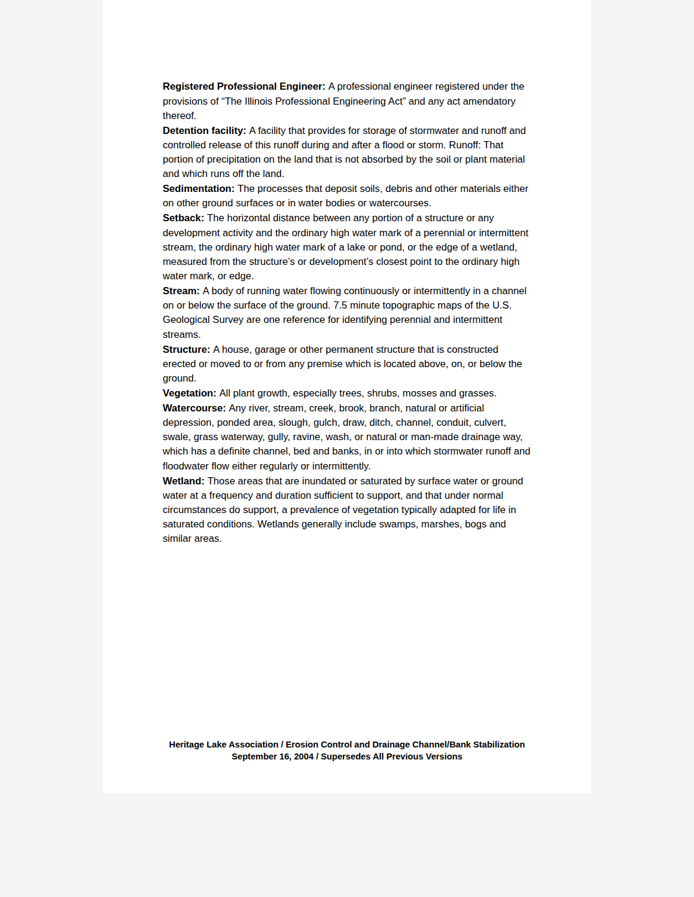Registered Professional Engineer:
A professional engineer registered under the provisions of “The Illinois Professional Engineering Act” and any act amendatory thereof.
Detention facility:
A facility that provides for storage of stormwater and runoff and controlled release of this runoff during and after a flood or storm. Runoff: That portion of precipitation on the land that is not absorbed by the soil or plant material and which runs off the land.
Sedimentation:
The processes that deposit soils, debris and other materials either on other ground surfaces or in water bodies or watercourses.
Setback:
The horizontal distance between any portion of a structure or any development activity and the ordinary high water mark of a perennial or intermittent stream, the ordinary high water mark of a lake or pond, or the edge of a wetland, measured from the structure’s or development’s closest point to the ordinary high water mark, or edge.
Stream:
A body of running water flowing continuously or intermittently in a channel on or below the surface of the ground. 7.5 minute topographic maps of the U.S. Geological Survey are one reference for identifying perennial and intermittent streams.
Structure:
A house, garage or other permanent structure that is constructed erected or moved to or from any premise which is located above, on, or below the ground.
Vegetation:
All plant growth, especially trees, shrubs, mosses and grasses.
Watercourse:
Any river, stream, creek, brook, branch, natural or artificial depression, ponded area, slough, gulch, draw, ditch, channel, conduit, culvert, swale, grass waterway, gully, ravine, wash, or natural or man-made drainage way, which has a definite channel, bed and banks, in or into which stormwater runoff and floodwater flow either regularly or intermittently.
Wetland:
Those areas that are inundated or saturated by surface water or ground water at a frequency and duration sufficient to support, and that under normal circumstances do support, a prevalence of vegetation typically adapted for life in saturated conditions. Wetlands generally include swamps, marshes, bogs and similar areas.
Heritage Lake Association / Erosion Control and Drainage Channel/Bank Stabilization
September 16, 2004 / Supersedes All Previous Versions